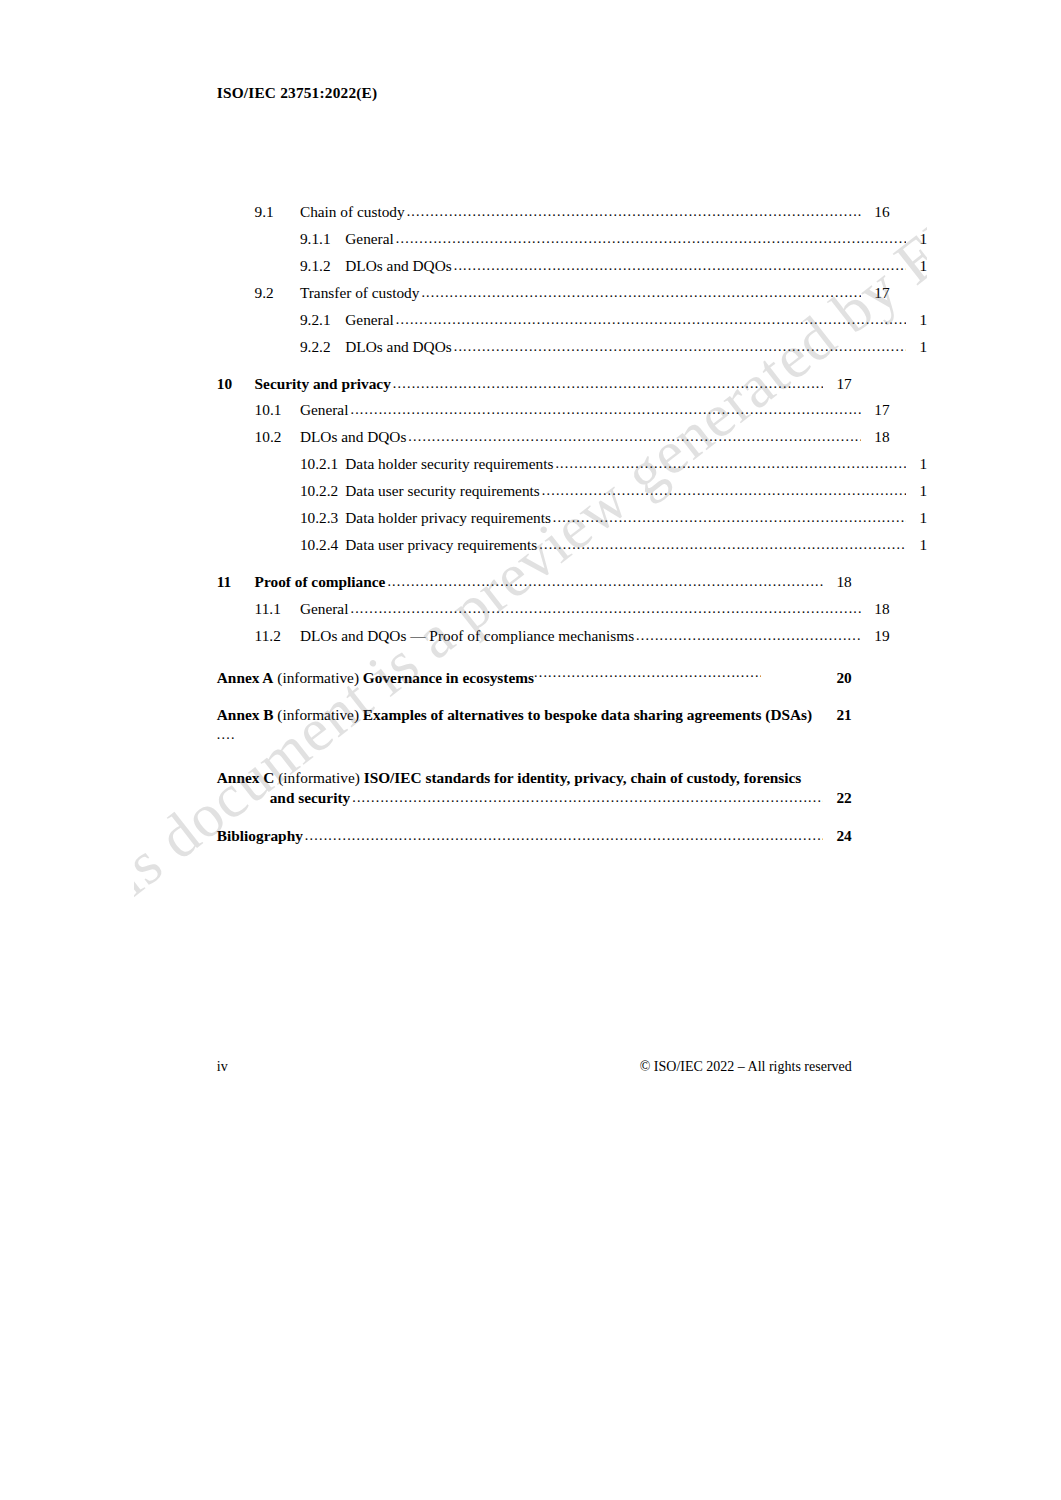ISO/IEC 23751:2022(E)
9.1 Chain of custody .................................................................................................................................................................................................. 16
9.1.1 General ................................................................................................................................................................................. 16
9.1.2 DLOs and DQOs ............................................................................................................................................................. 16
9.2 Transfer of custody ......................................................................................................................................................................... 17
9.2.1 General ................................................................................................................................................................................. 17
9.2.2 DLOs and DQOs ............................................................................................................................................................. 17
10 Security and privacy ..................................................................................................................................................................... 17
10.1 General ................................................................................................................................................................................................. 17
10.2 DLOs and DQOs ............................................................................................................................................................................. 18
10.2.1 Data holder security requirements ....................................................................................................... 18
10.2.2 Data user security requirements ........................................................................................................... 18
10.2.3 Data holder privacy requirements ......................................................................................................... 18
10.2.4 Data user privacy requirements ............................................................................................................. 18
11 Proof of compliance ....................................................................................................................................................................... 18
11.1 General ................................................................................................................................................................................................. 18
11.2 DLOs and DQOs — Proof of compliance mechanisms ....................................................................................... 19
Annex A (informative) Governance in ecosystems.................................................................................
20
Annex B (informative) Examples of alternatives to bespoke data sharing agreements (DSAs)......
21
Annex C (informative) ISO/IEC standards for identity, privacy, chain of custody, forensics
and security ......................................................................................................................................................................................................... 22
Bibliography ................................................................................................................................................................................................................. 24
iv
© ISO/IEC 2022 – All rights reserved
This document is a preview generated by EVS